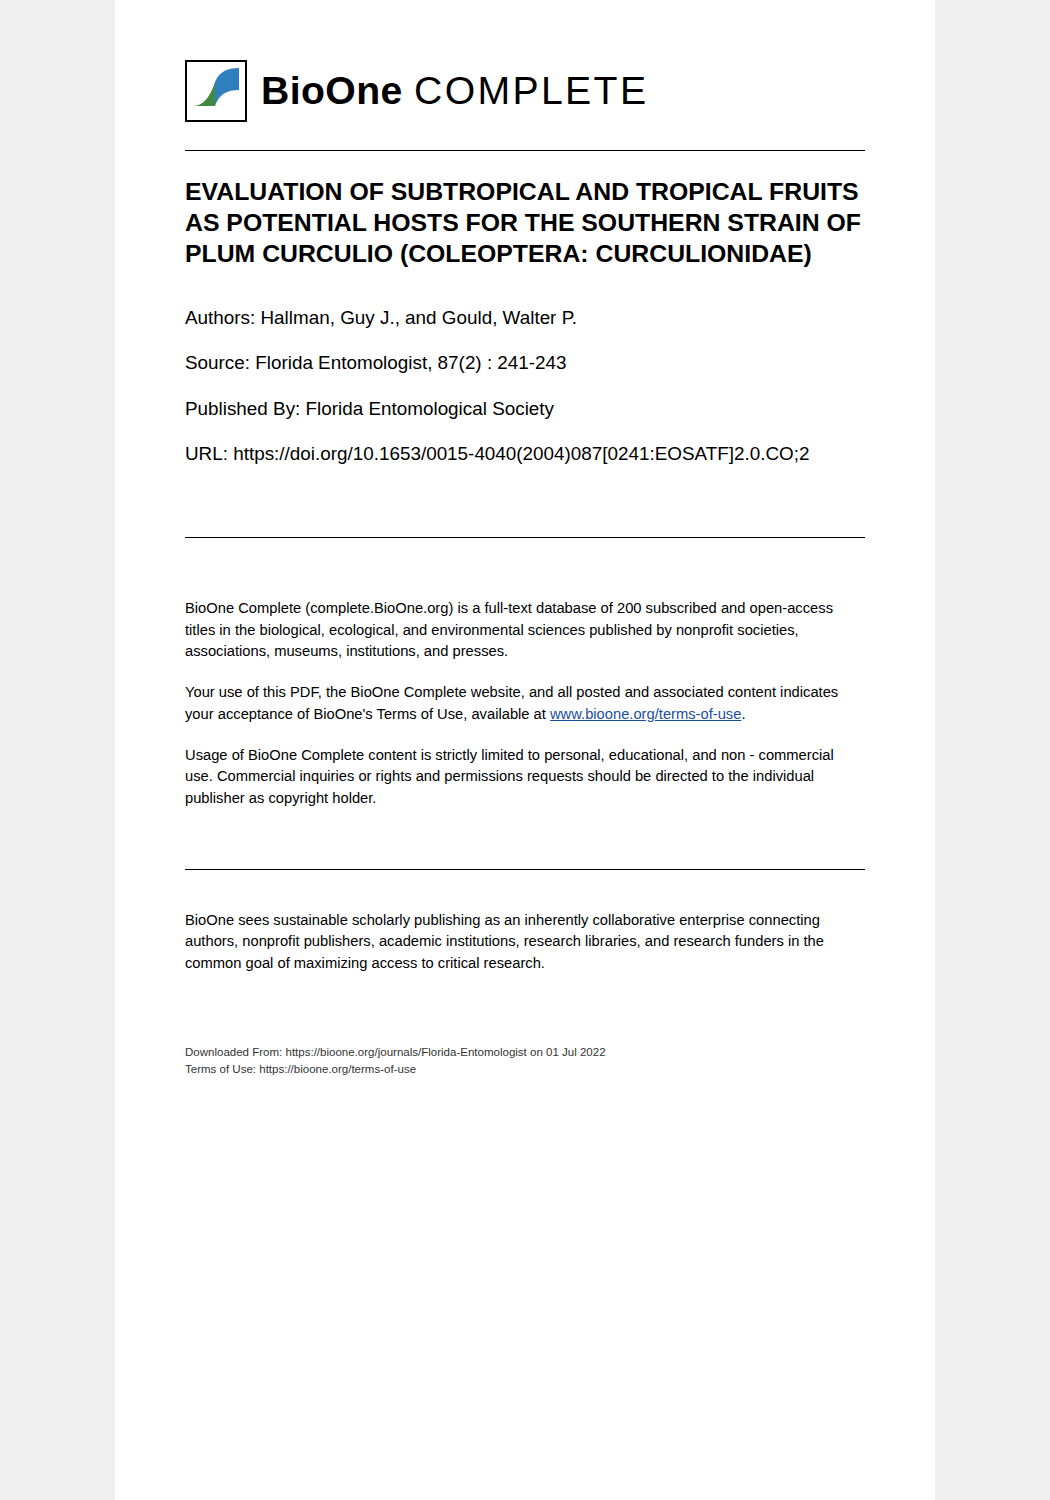Bio One COMPLETE
Evaluation of Subtropical and Tropical Fruits as Potential Hosts for the Southern Strain of Plum Curculio (Coleoptera: Curculionidae)
Authors: Hallman, Guy J., and Gould, Walter P.
Source: Florida Entomologist, 87(2) : 241-243
Published By: Florida Entomological Society
URL: https://doi.org/10.1653/0015-4040(2004)087[0241:EOSATF]2.0.CO;2
BioOne Complete (complete.BioOne.org) is a full-text database of 200 subscribed and open-access titles in the biological, ecological, and environmental sciences published by nonprofit societies, associations, museums, institutions, and presses.
Your use of this PDF, the BioOne Complete website, and all posted and associated content indicates your acceptance of BioOne's Terms of Use, available at www.bioone.org/terms-of-use.
Usage of BioOne Complete content is strictly limited to personal, educational, and non - commercial use. Commercial inquiries or rights and permissions requests should be directed to the individual publisher as copyright holder.
BioOne sees sustainable scholarly publishing as an inherently collaborative enterprise connecting authors, nonprofit publishers, academic institutions, research libraries, and research funders in the common goal of maximizing access to critical research.
Downloaded From: https://bioone.org/journals/Florida-Entomologist on 01 Jul 2022
Terms of Use: https://bioone.org/terms-of-use